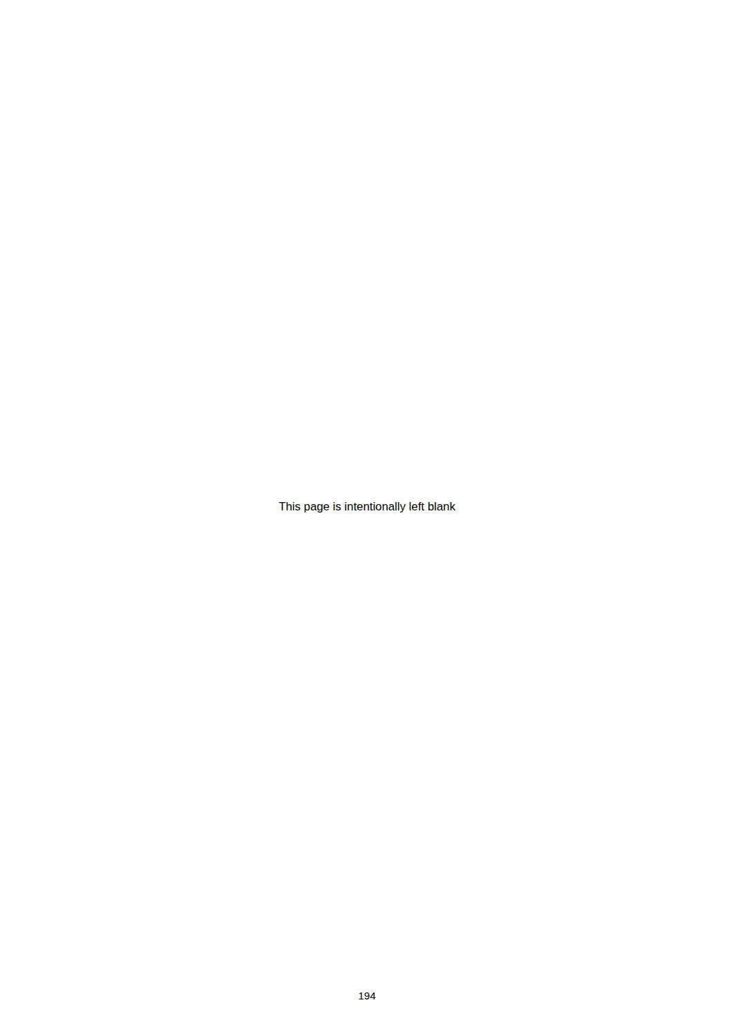This page is intentionally left blank
194